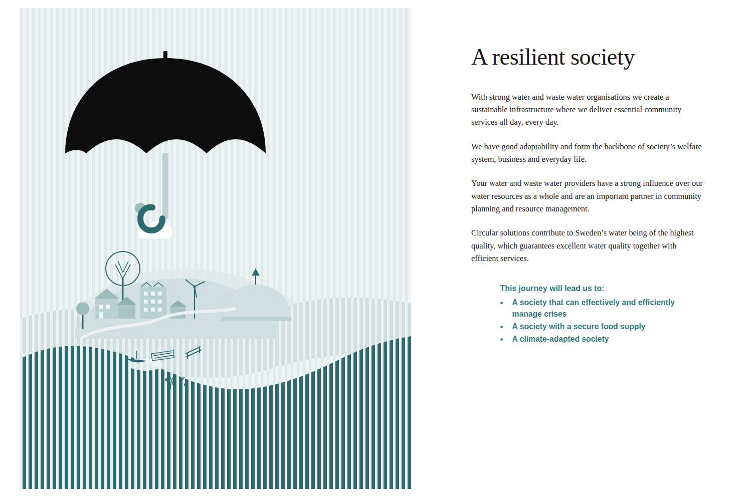A resilient society
With strong water and waste water organisations we create a sustainable infrastructure where we deliver essential community services all day, every day.
We have good adaptability and form the backbone of society’s welfare system, business and everyday life.
Your water and waste water providers have a strong influence over our water resources as a whole and are an important partner in community planning and resource management.
Circular solutions contribute to Sweden’s water being of the highest quality, which guarantees excellent water quality together with efficient services.
This journey will lead us to:
A society that can effectively and efficiently manage crises
A society with a secure food supply
A climate-adapted society